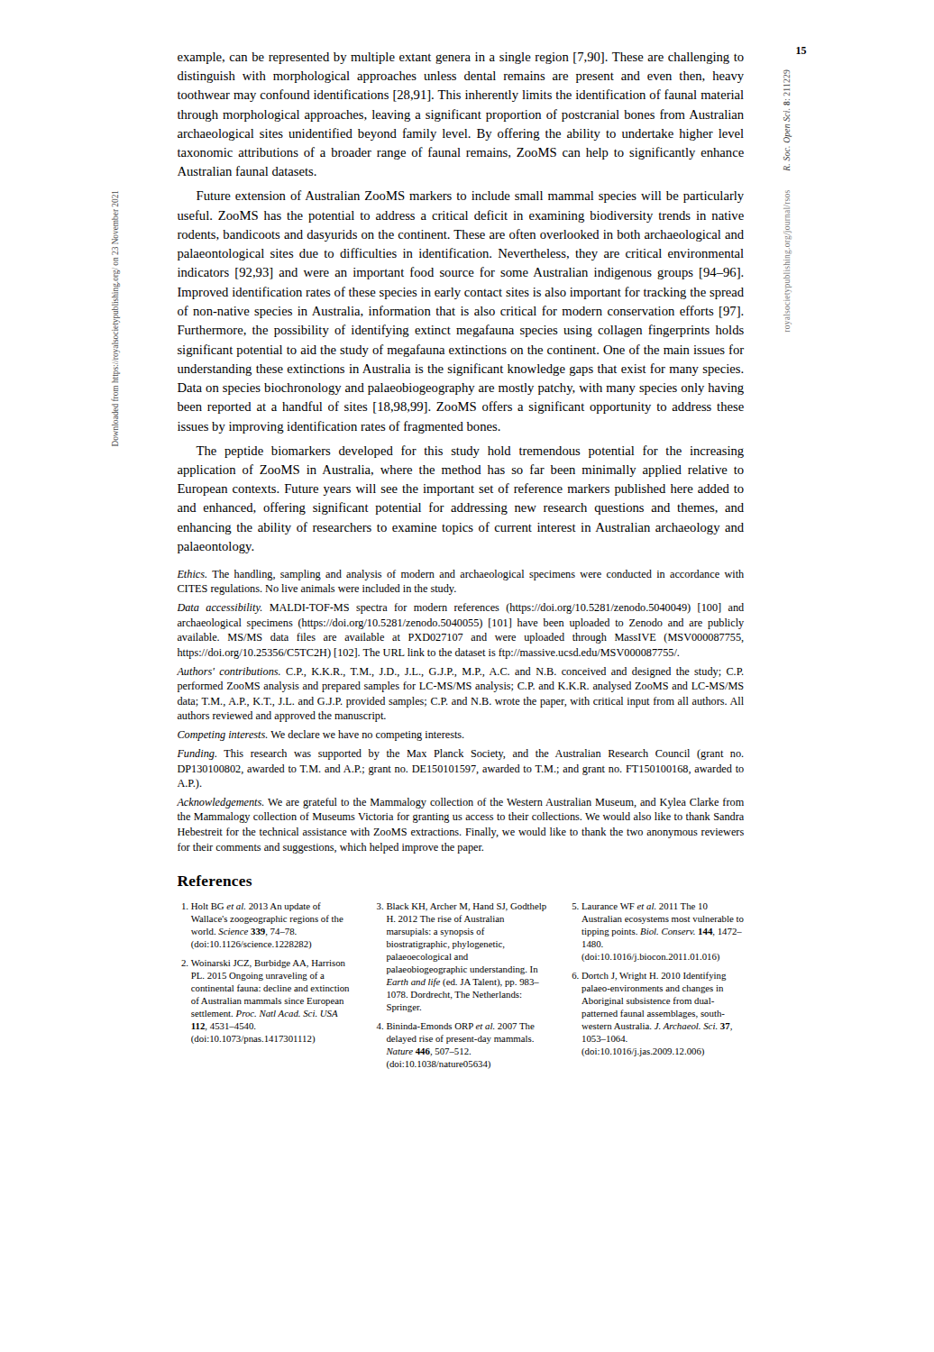Downloaded from https://royalsocietypublishing.org/ on 23 November 2021
15
royalsocietypublishing.org/journal/rsos R. Soc. Open Sci. 8: 211229
example, can be represented by multiple extant genera in a single region [7,90]. These are challenging to distinguish with morphological approaches unless dental remains are present and even then, heavy toothwear may confound identifications [28,91]. This inherently limits the identification of faunal material through morphological approaches, leaving a significant proportion of postcranial bones from Australian archaeological sites unidentified beyond family level. By offering the ability to undertake higher level taxonomic attributions of a broader range of faunal remains, ZooMS can help to significantly enhance Australian faunal datasets.
Future extension of Australian ZooMS markers to include small mammal species will be particularly useful. ZooMS has the potential to address a critical deficit in examining biodiversity trends in native rodents, bandicoots and dasyurids on the continent. These are often overlooked in both archaeological and palaeontological sites due to difficulties in identification. Nevertheless, they are critical environmental indicators [92,93] and were an important food source for some Australian indigenous groups [94–96]. Improved identification rates of these species in early contact sites is also important for tracking the spread of non-native species in Australia, information that is also critical for modern conservation efforts [97]. Furthermore, the possibility of identifying extinct megafauna species using collagen fingerprints holds significant potential to aid the study of megafauna extinctions on the continent. One of the main issues for understanding these extinctions in Australia is the significant knowledge gaps that exist for many species. Data on species biochronology and palaeobiogeography are mostly patchy, with many species only having been reported at a handful of sites [18,98,99]. ZooMS offers a significant opportunity to address these issues by improving identification rates of fragmented bones.
The peptide biomarkers developed for this study hold tremendous potential for the increasing application of ZooMS in Australia, where the method has so far been minimally applied relative to European contexts. Future years will see the important set of reference markers published here added to and enhanced, offering significant potential for addressing new research questions and themes, and enhancing the ability of researchers to examine topics of current interest in Australian archaeology and palaeontology.
Ethics. The handling, sampling and analysis of modern and archaeological specimens were conducted in accordance with CITES regulations. No live animals were included in the study.
Data accessibility. MALDI-TOF-MS spectra for modern references (https://doi.org/10.5281/zenodo.5040049) [100] and archaeological specimens (https://doi.org/10.5281/zenodo.5040055) [101] have been uploaded to Zenodo and are publicly available. MS/MS data files are available at PXD027107 and were uploaded through MassIVE (MSV000087755, https://doi.org/10.25356/C5TC2H) [102]. The URL link to the dataset is ftp://massive.ucsd.edu/MSV000087755/.
Authors' contributions. C.P., K.K.R., T.M., J.D., J.L., G.J.P., M.P., A.C. and N.B. conceived and designed the study; C.P. performed ZooMS analysis and prepared samples for LC-MS/MS analysis; C.P. and K.K.R. analysed ZooMS and LC-MS/MS data; T.M., A.P., K.T., J.L. and G.J.P. provided samples; C.P. and N.B. wrote the paper, with critical input from all authors. All authors reviewed and approved the manuscript.
Competing interests. We declare we have no competing interests.
Funding. This research was supported by the Max Planck Society, and the Australian Research Council (grant no. DP130100802, awarded to T.M. and A.P.; grant no. DE150101597, awarded to T.M.; and grant no. FT150100168, awarded to A.P.).
Acknowledgements. We are grateful to the Mammalogy collection of the Western Australian Museum, and Kylea Clarke from the Mammalogy collection of Museums Victoria for granting us access to their collections. We would also like to thank Sandra Hebestreit for the technical assistance with ZooMS extractions. Finally, we would like to thank the two anonymous reviewers for their comments and suggestions, which helped improve the paper.
References
Holt BG et al. 2013 An update of Wallace's zoogeographic regions of the world. Science 339, 74–78. (doi:10.1126/science.1228282)
Woinarski JCZ, Burbidge AA, Harrison PL. 2015 Ongoing unraveling of a continental fauna: decline and extinction of Australian mammals since European settlement. Proc. Natl Acad. Sci. USA 112, 4531–4540. (doi:10.1073/pnas.1417301112)
Black KH, Archer M, Hand SJ, Godthelp H. 2012 The rise of Australian marsupials: a synopsis of biostratigraphic, phylogenetic, palaeoecological and palaeobiogeographic understanding. In Earth and life (ed. JA Talent), pp. 983–1078. Dordrecht, The Netherlands: Springer.
Bininda-Emonds ORP et al. 2007 The delayed rise of present-day mammals. Nature 446, 507–512. (doi:10.1038/nature05634)
Laurance WF et al. 2011 The 10 Australian ecosystems most vulnerable to tipping points. Biol. Conserv. 144, 1472–1480. (doi:10.1016/j.biocon.2011.01.016)
Dortch J, Wright H. 2010 Identifying palaeo-environments and changes in Aboriginal subsistence from dual-patterned faunal assemblages, south-western Australia. J. Archaeol. Sci. 37, 1053–1064. (doi:10.1016/j.jas.2009.12.006)